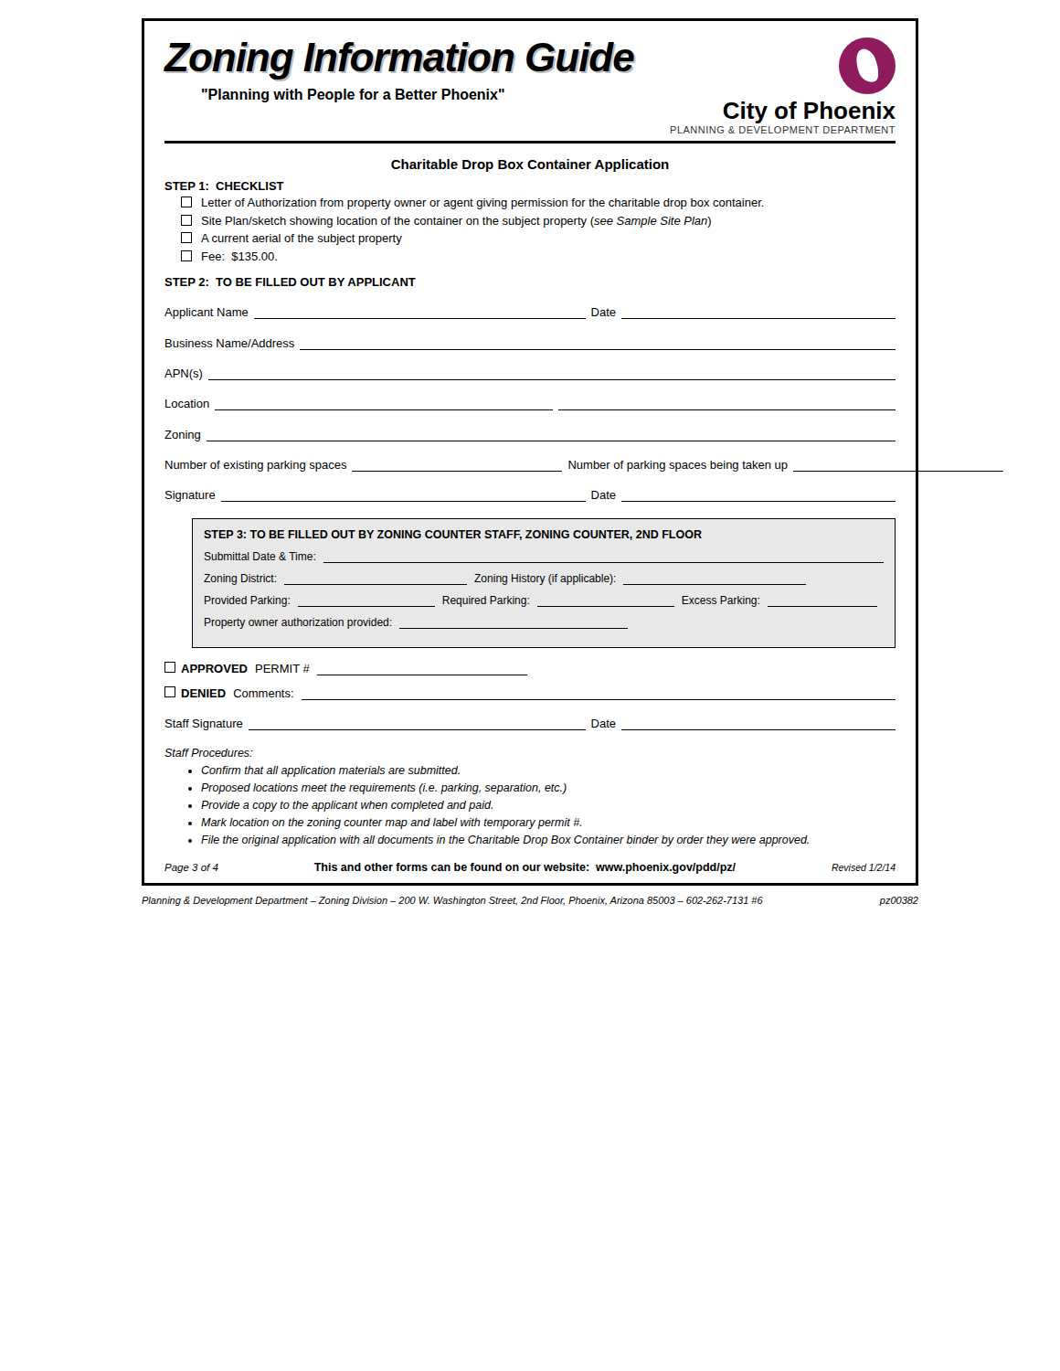Zoning Information Guide
"Planning with People for a Better Phoenix"
City of Phoenix
PLANNING & DEVELOPMENT DEPARTMENT
Charitable Drop Box Container Application
STEP 1: CHECKLIST
Letter of Authorization from property owner or agent giving permission for the charitable drop box container.
Site Plan/sketch showing location of the container on the subject property (see Sample Site Plan)
A current aerial of the subject property
Fee: $135.00.
STEP 2: TO BE FILLED OUT BY APPLICANT
Applicant Name Date
Business Name/Address
APN(s)
Location
Zoning
Number of existing parking spaces Number of parking spaces being taken up
Signature Date
STEP 3: TO BE FILLED OUT BY ZONING COUNTER STAFF, ZONING COUNTER, 2ND FLOOR
Submittal Date & Time:
Zoning District: Zoning History (if applicable):
Provided Parking: Required Parking: Excess Parking:
Property owner authorization provided:
APPROVED PERMIT #
DENIED Comments:
Staff Signature Date
Staff Procedures:
Confirm that all application materials are submitted.
Proposed locations meet the requirements (i.e. parking, separation, etc.)
Provide a copy to the applicant when completed and paid.
Mark location on the zoning counter map and label with temporary permit #.
File the original application with all documents in the Charitable Drop Box Container binder by order they were approved.
Page 3 of 4 This and other forms can be found on our website: www.phoenix.gov/pdd/pz/ Revised 1/2/14
Planning & Development Department – Zoning Division – 200 W. Washington Street, 2nd Floor, Phoenix, Arizona 85003 – 602-262-7131 #6 pz00382